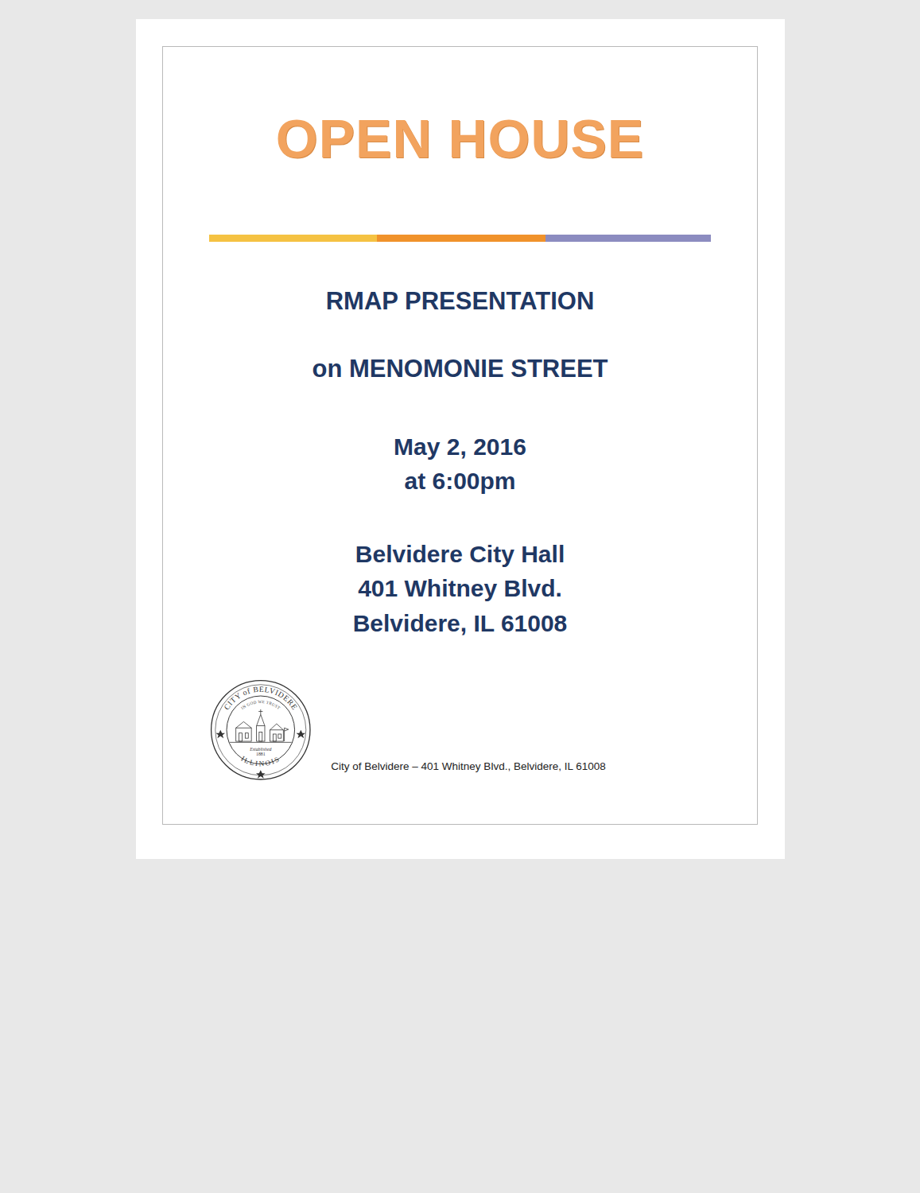OPEN HOUSE
RMAP PRESENTATION
on MENOMONIE STREET
May 2, 2016
at 6:00pm
Belvidere City Hall
401 Whitney Blvd.
Belvidere, IL 61008
CITY of BELVIDERE ILLINOIS IN GOD WE TRUST Established 1881
City of Belvidere – 401 Whitney Blvd., Belvidere, IL 61008